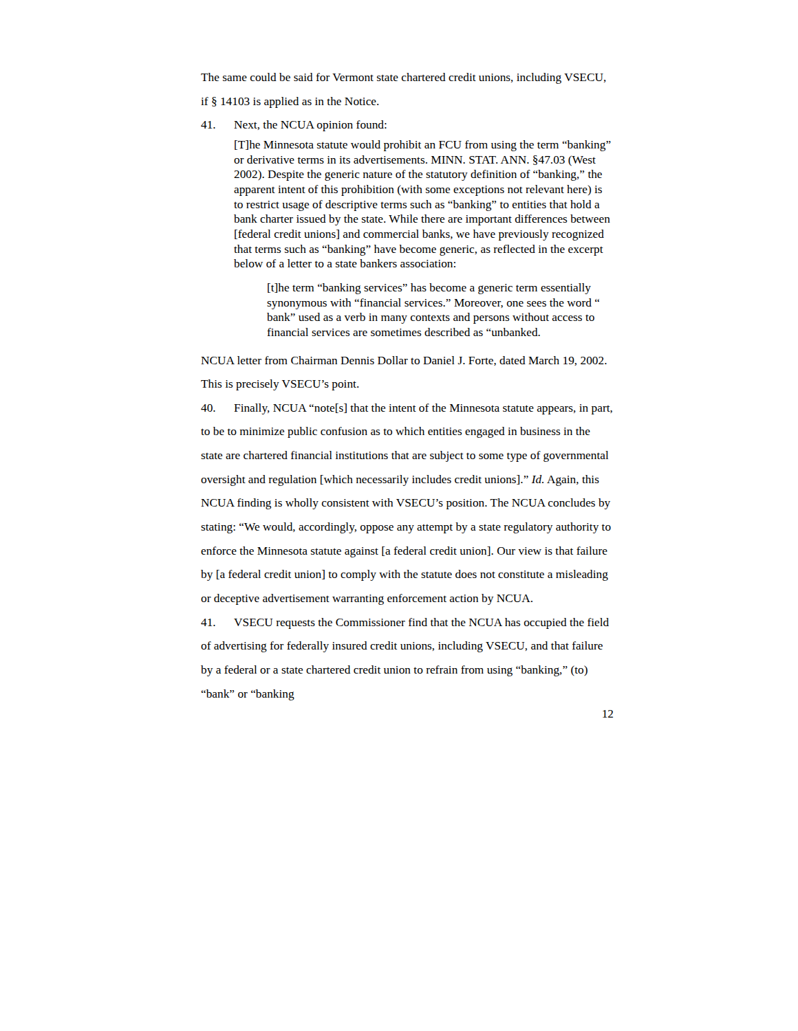The same could be said for Vermont state chartered credit unions, including VSECU, if § 14103 is applied as in the Notice.
41. Next, the NCUA opinion found:
[T]he Minnesota statute would prohibit an FCU from using the term “banking” or derivative terms in its advertisements. MINN. STAT. ANN. §47.03 (West 2002). Despite the generic nature of the statutory definition of “banking,” the apparent intent of this prohibition (with some exceptions not relevant here) is to restrict usage of descriptive terms such as “banking” to entities that hold a bank charter issued by the state. While there are important differences between [federal credit unions] and commercial banks, we have previously recognized that terms such as “banking” have become generic, as reflected in the excerpt below of a letter to a state bankers association:
[t]he term “banking services” has become a generic term essentially synonymous with “financial services.” Moreover, one sees the word “ bank” used as a verb in many contexts and persons without access to financial services are sometimes described as “unbanked.
NCUA letter from Chairman Dennis Dollar to Daniel J. Forte, dated March 19, 2002.
This is precisely VSECU’s point.
40. Finally, NCUA “note[s] that the intent of the Minnesota statute appears, in part, to be to minimize public confusion as to which entities engaged in business in the state are chartered financial institutions that are subject to some type of governmental oversight and regulation [which necessarily includes credit unions].” Id. Again, this NCUA finding is wholly consistent with VSECU’s position. The NCUA concludes by stating: “We would, accordingly, oppose any attempt by a state regulatory authority to enforce the Minnesota statute against [a federal credit union]. Our view is that failure by [a federal credit union] to comply with the statute does not constitute a misleading or deceptive advertisement warranting enforcement action by NCUA.
41. VSECU requests the Commissioner find that the NCUA has occupied the field of advertising for federally insured credit unions, including VSECU, and that failure by a federal or a state chartered credit union to refrain from using “banking,” (to) “bank” or “banking
12